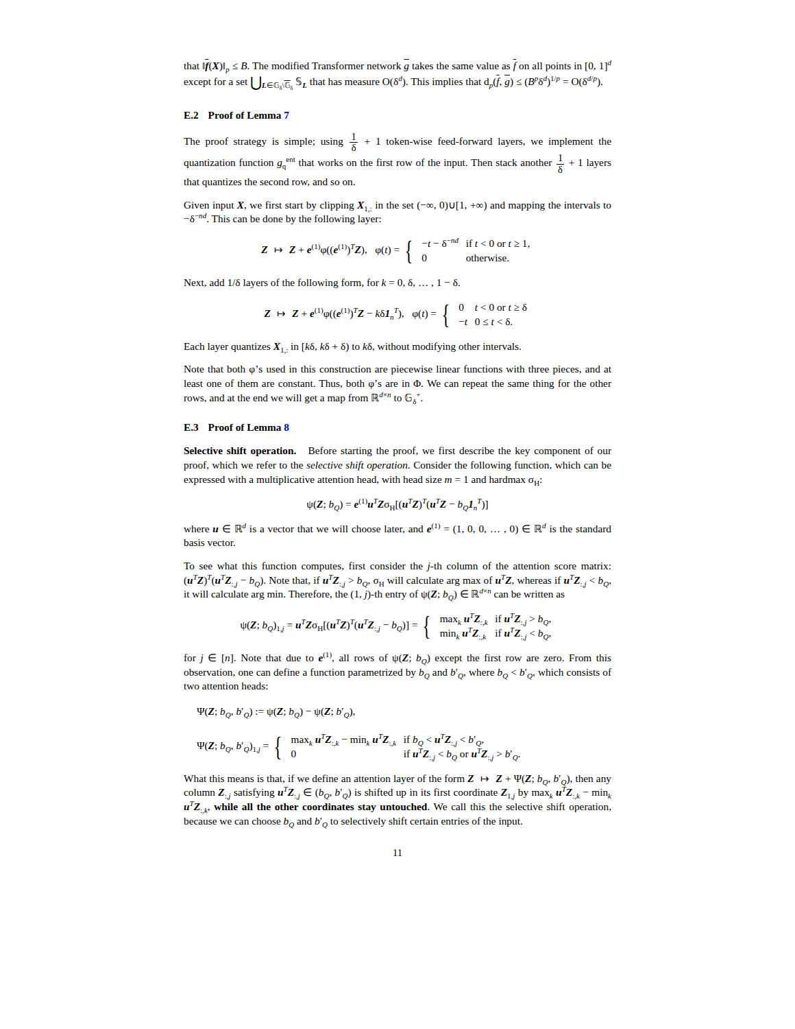that ‖f(X)‖p ≤ B. The modified Transformer network g takes the same value as f on all points in [0, 1]d except for a set ⋃L∈𝔾δ\𝔾δ 𝕊L that has measure O(δd). This implies that dp(f, g) ≤ (Bpδd)1/p = O(δd/p).
E.2 Proof of Lemma 7
The proof strategy is simple; using 1 δ + 1 token-wise feed-forward layers, we implement the quantization function gqent that works on the first row of the input. Then stack another 1 δ + 1 layers that quantizes the second row, and so on.
Given input X, we first start by clipping X1,: in the set (−∞, 0)∪[1, +∞) and mapping the intervals to −δ−nd. This can be done by the following layer:
Z ↦ Z + e(1)φ((e(1))TZ), φ(t) = {
| − t − δ − nd | if t < 0 or t ≥ 1, |
| 0 | otherwise. |
Next, add 1/δ layers of the following form, for k = 0, δ, … , 1 − δ.
Z ↦ Z + e(1)φ((e(1))TZ − kδ1nT), φ(t) = {
| 0 | t < 0 or t ≥ δ |
| − t | 0 ≤ t < δ. |
Each layer quantizes X1,: in [kδ, kδ + δ) to kδ, without modifying other intervals.
Note that both φ’s used in this construction are piecewise linear functions with three pieces, and at least one of them are constant. Thus, both φ’s are in Φ. We can repeat the same thing for the other rows, and at the end we will get a map from ℝd×n to 𝔾δ+.
E.3 Proof of Lemma 8
Selective shift operation. Before starting the proof, we first describe the key component of our proof, which we refer to the selective shift operation. Consider the following function, which can be expressed with a multiplicative attention head, with head size m = 1 and hardmax σH:
ψ(Z; bQ) = e(1)uTZσH[(uTZ)T(uTZ − bQ1nT)]
where u ∈ ℝd is a vector that we will choose later, and e(1) = (1, 0, 0, … , 0) ∈ ℝd is the standard basis vector.
To see what this function computes, first consider the j-th column of the attention score matrix: (uTZ)T(uTZ:,j − bQ). Note that, if uTZ:,j > bQ, σH will calculate arg max of uTZ, whereas if uTZ:,j < bQ, it will calculate arg min. Therefore, the (1, j)-th entry of ψ(Z; bQ) ∈ ℝd×n can be written as
ψ(Z; bQ)1,j = uTZσH[(uTZ)T(uTZ:,j − bQ)] = {
| max k u T Z :, k | if u T Z :, j > b Q , |
| min k u T Z :, k | if u T Z :, j < b Q , |
for j ∈ [n]. Note that due to e(1), all rows of ψ(Z; bQ) except the first row are zero. From this observation, one can define a function parametrized by bQ and b′Q, where bQ < b′Q, which consists of two attention heads:
Ψ(Z; bQ, b′Q) := ψ(Z; bQ) − ψ(Z; b′Q),
Ψ(Z; bQ, b′Q)1,j = {
| max k u T Z :, k − min k u T Z :, k | if b Q < u T Z :, j < b ′ Q , |
| 0 | if u T Z :, j < b Q or u T Z :, j > b ′ Q . |
What this means is that, if we define an attention layer of the form Z ↦ Z + Ψ(Z; bQ, b′Q), then any column Z:,j satisfying uTZ:,j ∈ (bQ, b′Q) is shifted up in its first coordinate Z1,j by maxk uTZ:,k − mink uTZ:,k, while all the other coordinates stay untouched. We call this the selective shift operation, because we can choose bQ and b′Q to selectively shift certain entries of the input.
11